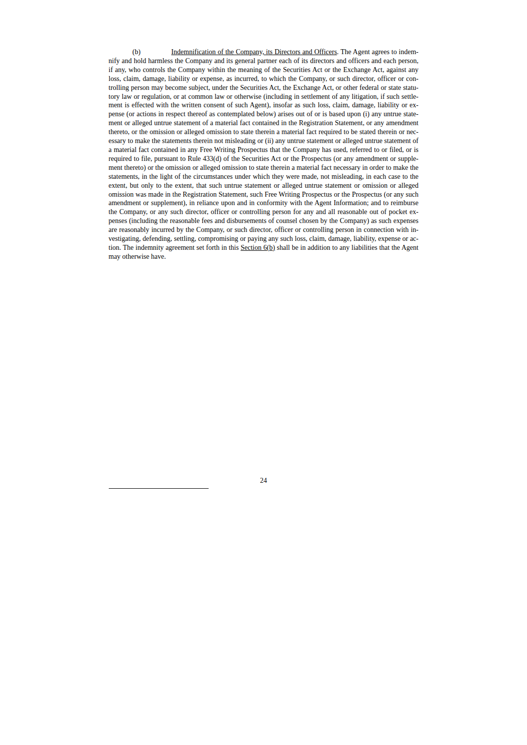(b) Indemnification of the Company, its Directors and Officers. The Agent agrees to indemnify and hold harmless the Company and its general partner each of its directors and officers and each person, if any, who controls the Company within the meaning of the Securities Act or the Exchange Act, against any loss, claim, damage, liability or expense, as incurred, to which the Company, or such director, officer or controlling person may become subject, under the Securities Act, the Exchange Act, or other federal or state statutory law or regulation, or at common law or otherwise (including in settlement of any litigation, if such settlement is effected with the written consent of such Agent), insofar as such loss, claim, damage, liability or expense (or actions in respect thereof as contemplated below) arises out of or is based upon (i) any untrue statement or alleged untrue statement of a material fact contained in the Registration Statement, or any amendment thereto, or the omission or alleged omission to state therein a material fact required to be stated therein or necessary to make the statements therein not misleading or (ii) any untrue statement or alleged untrue statement of a material fact contained in any Free Writing Prospectus that the Company has used, referred to or filed, or is required to file, pursuant to Rule 433(d) of the Securities Act or the Prospectus (or any amendment or supplement thereto) or the omission or alleged omission to state therein a material fact necessary in order to make the statements, in the light of the circumstances under which they were made, not misleading, in each case to the extent, but only to the extent, that such untrue statement or alleged untrue statement or omission or alleged omission was made in the Registration Statement, such Free Writing Prospectus or the Prospectus (or any such amendment or supplement), in reliance upon and in conformity with the Agent Information; and to reimburse the Company, or any such director, officer or controlling person for any and all reasonable out of pocket expenses (including the reasonable fees and disbursements of counsel chosen by the Company) as such expenses are reasonably incurred by the Company, or such director, officer or controlling person in connection with investigating, defending, settling, compromising or paying any such loss, claim, damage, liability, expense or action. The indemnity agreement set forth in this Section 6(b) shall be in addition to any liabilities that the Agent may otherwise have.
24